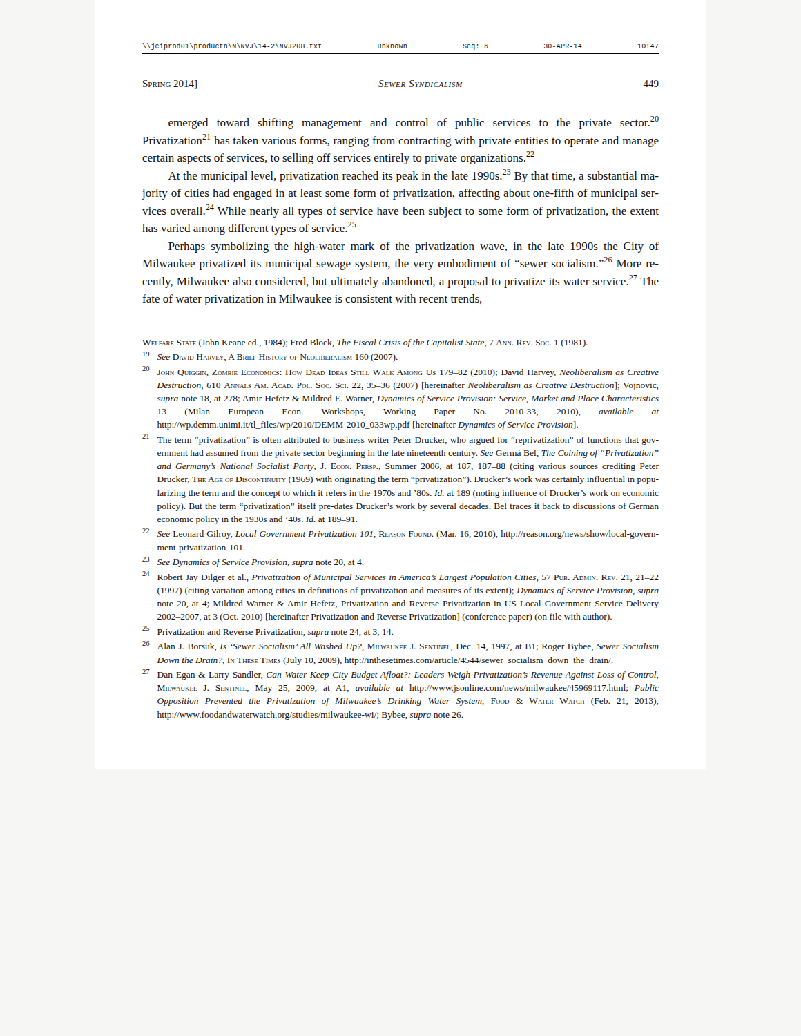\\jciprod01\productn\N\NVJ\14-2\NVJ208.txt unknown Seq: 6 30-APR-14 10:47
Spring 2014]
Sewer Syndicalism
449
emerged toward shifting management and control of public services to the private sector.20 Privatization21 has taken various forms, ranging from contracting with private entities to operate and manage certain aspects of services, to selling off services entirely to private organizations.22
At the municipal level, privatization reached its peak in the late 1990s.23 By that time, a substantial majority of cities had engaged in at least some form of privatization, affecting about one-fifth of municipal services overall.24 While nearly all types of service have been subject to some form of privatization, the extent has varied among different types of service.25
Perhaps symbolizing the high-water mark of the privatization wave, in the late 1990s the City of Milwaukee privatized its municipal sewage system, the very embodiment of “sewer socialism.”26 More recently, Milwaukee also considered, but ultimately abandoned, a proposal to privatize its water service.27 The fate of water privatization in Milwaukee is consistent with recent trends,
Welfare State (John Keane ed., 1984); Fred Block, The Fiscal Crisis of the Capitalist State, 7 Ann. Rev. Soc. 1 (1981).
19 See David Harvey, A Brief History of Neoliberalism 160 (2007).
20 John Quiggin, Zombie Economics: How Dead Ideas Still Walk Among Us 179–82 (2010); David Harvey, Neoliberalism as Creative Destruction, 610 Annals Am. Acad. Pol. Soc. Sci. 22, 35–36 (2007) [hereinafter Neoliberalism as Creative Destruction]; Vojnovic, supra note 18, at 278; Amir Hefetz & Mildred E. Warner, Dynamics of Service Provision: Service, Market and Place Characteristics 13 (Milan European Econ. Workshops, Working Paper No. 2010-33, 2010), available at http://wp.demm.unimi.it/tl_files/wp/2010/DEMM-2010_033wp.pdf [hereinafter Dynamics of Service Provision].
21 The term “privatization” is often attributed to business writer Peter Drucker, who argued for “reprivatization” of functions that government had assumed from the private sector beginning in the late nineteenth century. See Germà Bel, The Coining of “Privatization” and Germany’s National Socialist Party, J. Econ. Persp., Summer 2006, at 187, 187–88 (citing various sources crediting Peter Drucker, The Age of Discontinuity (1969) with originating the term “privatization”). Drucker’s work was certainly influential in popularizing the term and the concept to which it refers in the 1970s and ’80s. Id. at 189 (noting influence of Drucker’s work on economic policy). But the term “privatization” itself pre-dates Drucker’s work by several decades. Bel traces it back to discussions of German economic policy in the 1930s and ’40s. Id. at 189–91.
22 See Leonard Gilroy, Local Government Privatization 101, Reason Found. (Mar. 16, 2010), http://reason.org/news/show/local-government-privatization-101.
23 See Dynamics of Service Provision, supra note 20, at 4.
24 Robert Jay Dilger et al., Privatization of Municipal Services in America’s Largest Population Cities, 57 Pub. Admin. Rev. 21, 21–22 (1997) (citing variation among cities in definitions of privatization and measures of its extent); Dynamics of Service Provision, supra note 20, at 4; Mildred Warner & Amir Hefetz, Privatization and Reverse Privatization in US Local Government Service Delivery 2002–2007, at 3 (Oct. 2010) [hereinafter Privatization and Reverse Privatization] (conference paper) (on file with author).
25 Privatization and Reverse Privatization, supra note 24, at 3, 14.
26 Alan J. Borsuk, Is ‘Sewer Socialism’ All Washed Up?, Milwaukee J. Sentinel, Dec. 14, 1997, at B1; Roger Bybee, Sewer Socialism Down the Drain?, In These Times (July 10, 2009), http://inthesetimes.com/article/4544/sewer_socialism_down_the_drain/.
27 Dan Egan & Larry Sandler, Can Water Keep City Budget Afloat?: Leaders Weigh Privatization’s Revenue Against Loss of Control, Milwaukee J. Sentinel, May 25, 2009, at A1, available at http://www.jsonline.com/news/milwaukee/45969117.html; Public Opposition Prevented the Privatization of Milwaukee’s Drinking Water System, Food & Water Watch (Feb. 21, 2013), http://www.foodandwaterwatch.org/studies/milwaukee-wi/; Bybee, supra note 26.